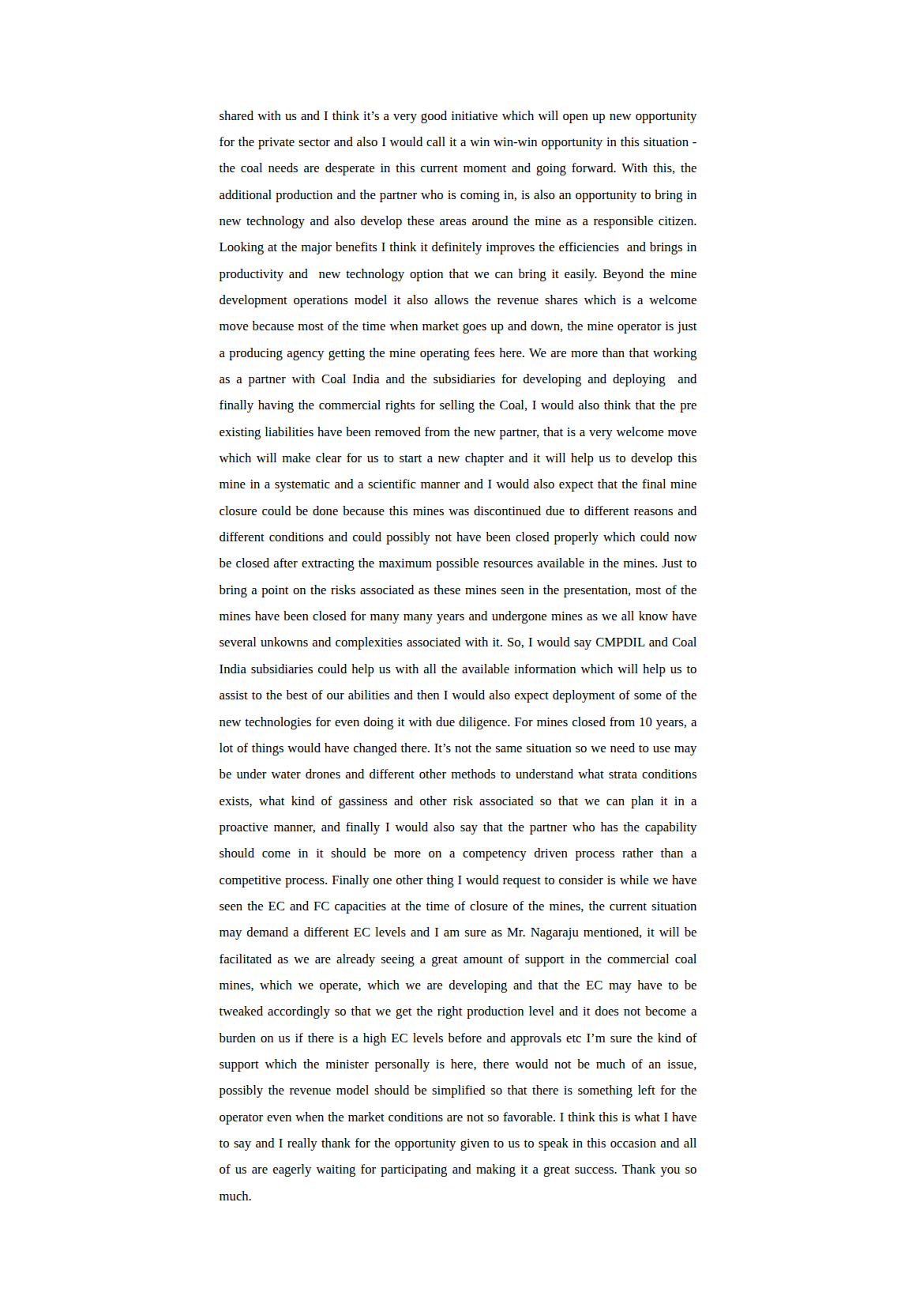shared with us and I think it’s a very good initiative which will open up new opportunity for the private sector and also I would call it a win win-win opportunity in this situation - the coal needs are desperate in this current moment and going forward. With this, the additional production and the partner who is coming in, is also an opportunity to bring in new technology and also develop these areas around the mine as a responsible citizen. Looking at the major benefits I think it definitely improves the efficiencies and brings in productivity and new technology option that we can bring it easily. Beyond the mine development operations model it also allows the revenue shares which is a welcome move because most of the time when market goes up and down, the mine operator is just a producing agency getting the mine operating fees here. We are more than that working as a partner with Coal India and the subsidiaries for developing and deploying and finally having the commercial rights for selling the Coal, I would also think that the pre existing liabilities have been removed from the new partner, that is a very welcome move which will make clear for us to start a new chapter and it will help us to develop this mine in a systematic and a scientific manner and I would also expect that the final mine closure could be done because this mines was discontinued due to different reasons and different conditions and could possibly not have been closed properly which could now be closed after extracting the maximum possible resources available in the mines. Just to bring a point on the risks associated as these mines seen in the presentation, most of the mines have been closed for many many years and undergone mines as we all know have several unkowns and complexities associated with it. So, I would say CMPDIL and Coal India subsidiaries could help us with all the available information which will help us to assist to the best of our abilities and then I would also expect deployment of some of the new technologies for even doing it with due diligence. For mines closed from 10 years, a lot of things would have changed there. It’s not the same situation so we need to use may be under water drones and different other methods to understand what strata conditions exists, what kind of gassiness and other risk associated so that we can plan it in a proactive manner, and finally I would also say that the partner who has the capability should come in it should be more on a competency driven process rather than a competitive process. Finally one other thing I would request to consider is while we have seen the EC and FC capacities at the time of closure of the mines, the current situation may demand a different EC levels and I am sure as Mr. Nagaraju mentioned, it will be facilitated as we are already seeing a great amount of support in the commercial coal mines, which we operate, which we are developing and that the EC may have to be tweaked accordingly so that we get the right production level and it does not become a burden on us if there is a high EC levels before and approvals etc I’m sure the kind of support which the minister personally is here, there would not be much of an issue, possibly the revenue model should be simplified so that there is something left for the operator even when the market conditions are not so favorable. I think this is what I have to say and I really thank for the opportunity given to us to speak in this occasion and all of us are eagerly waiting for participating and making it a great success. Thank you so much.